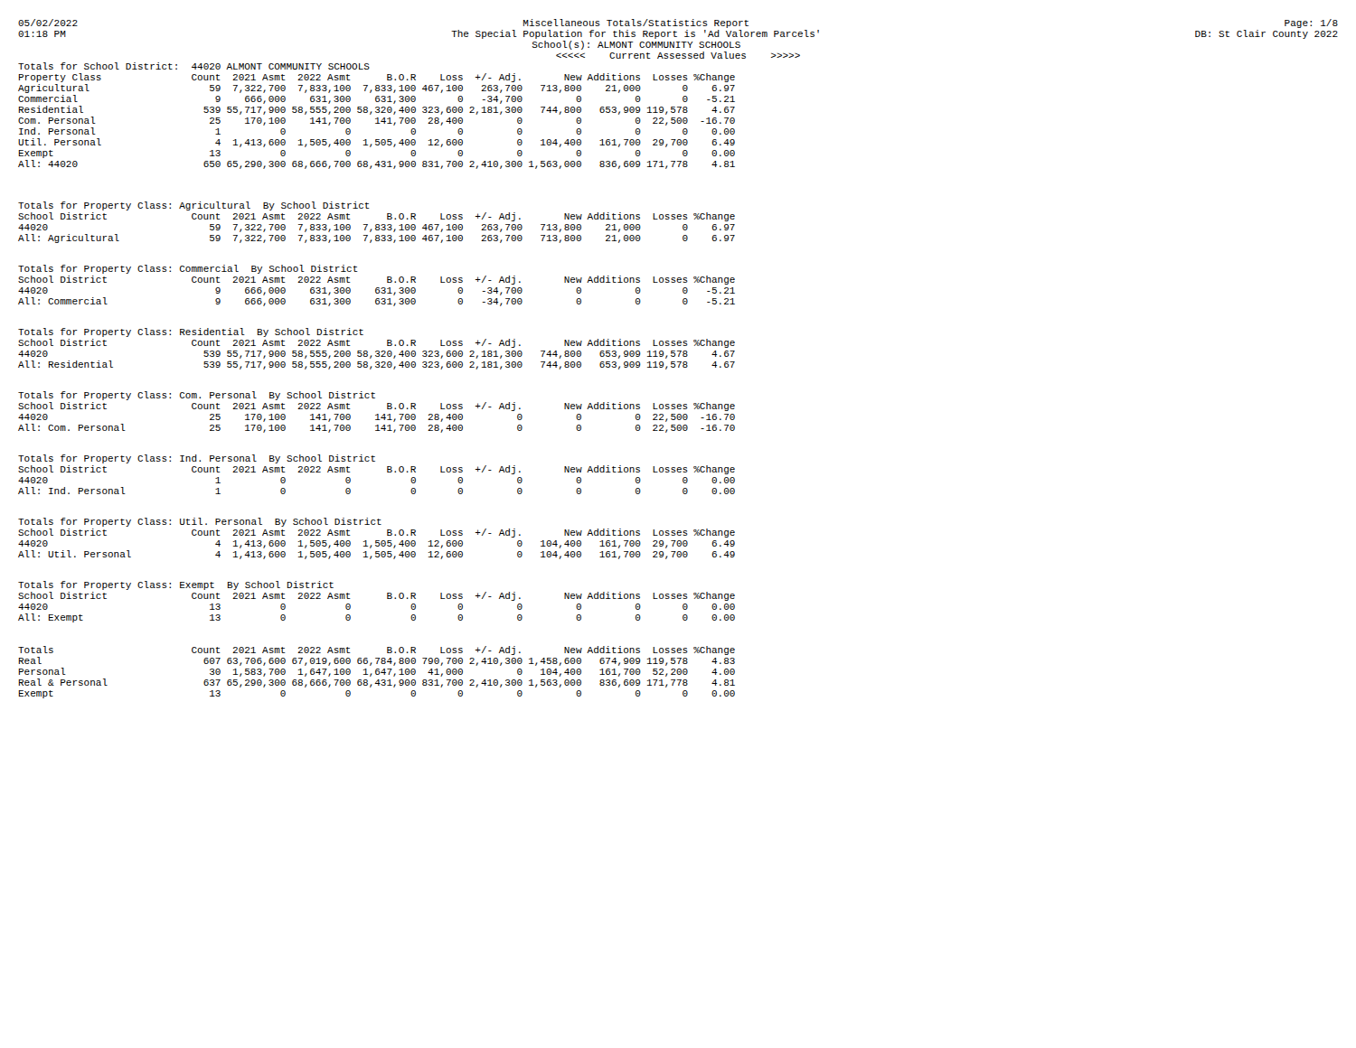05/02/2022
01:18 PM
Miscellaneous Totals/Statistics Report
The Special Population for this Report is 'Ad Valorem Parcels'
School(s): ALMONT COMMUNITY SCHOOLS
Page: 1/8
DB: St Clair County 2022
<<<<< Current Assessed Values >>>>>
| Totals for School District: 44020 | ALMONT COMMUNITY SCHOOLS | |
| Property Class | Count | 2021 Asmt | 2022 Asmt | B.O.R | Loss | +/- Adj. | New | Additions | Losses | %Change |
| Agricultural | 59 | 7,322,700 | 7,833,100 | 7,833,100 | 467,100 | 263,700 | 713,800 | 21,000 | 0 | 6.97 |
| Commercial | 9 | 666,000 | 631,300 | 631,300 | 0 | -34,700 | 0 | 0 | 0 | -5.21 |
| Residential | 539 | 55,717,900 | 58,555,200 | 58,320,400 | 323,600 | 2,181,300 | 744,800 | 653,909 | 119,578 | 4.67 |
| Com. Personal | 25 | 170,100 | 141,700 | 141,700 | 28,400 | 0 | 0 | 0 | 22,500 | -16.70 |
| Ind. Personal | 1 | 0 | 0 | 0 | 0 | 0 | 0 | 0 | 0 | 0.00 |
| Util. Personal | 4 | 1,413,600 | 1,505,400 | 1,505,400 | 12,600 | 0 | 104,400 | 161,700 | 29,700 | 6.49 |
| Exempt | 13 | 0 | 0 | 0 | 0 | 0 | 0 | 0 | 0 | 0.00 |
| All: 44020 | 650 | 65,290,300 | 68,666,700 | 68,431,900 | 831,700 | 2,410,300 | 1,563,000 | 836,609 | 171,778 | 4.81 |
| Totals for Property Class: Agricultural By School District |
| School District | Count | 2021 Asmt | 2022 Asmt | B.O.R | Loss | +/- Adj. | New | Additions | Losses | %Change |
| 44020 | 59 | 7,322,700 | 7,833,100 | 7,833,100 | 467,100 | 263,700 | 713,800 | 21,000 | 0 | 6.97 |
| All: Agricultural | 59 | 7,322,700 | 7,833,100 | 7,833,100 | 467,100 | 263,700 | 713,800 | 21,000 | 0 | 6.97 |
| Totals for Property Class: Commercial By School District |
| School District | Count | 2021 Asmt | 2022 Asmt | B.O.R | Loss | +/- Adj. | New | Additions | Losses | %Change |
| 44020 | 9 | 666,000 | 631,300 | 631,300 | 0 | -34,700 | 0 | 0 | 0 | -5.21 |
| All: Commercial | 9 | 666,000 | 631,300 | 631,300 | 0 | -34,700 | 0 | 0 | 0 | -5.21 |
| Totals for Property Class: Residential By School District |
| School District | Count | 2021 Asmt | 2022 Asmt | B.O.R | Loss | +/- Adj. | New | Additions | Losses | %Change |
| 44020 | 539 | 55,717,900 | 58,555,200 | 58,320,400 | 323,600 | 2,181,300 | 744,800 | 653,909 | 119,578 | 4.67 |
| All: Residential | 539 | 55,717,900 | 58,555,200 | 58,320,400 | 323,600 | 2,181,300 | 744,800 | 653,909 | 119,578 | 4.67 |
| Totals for Property Class: Com. Personal By School District |
| School District | Count | 2021 Asmt | 2022 Asmt | B.O.R | Loss | +/- Adj. | New | Additions | Losses | %Change |
| 44020 | 25 | 170,100 | 141,700 | 141,700 | 28,400 | 0 | 0 | 0 | 22,500 | -16.70 |
| All: Com. Personal | 25 | 170,100 | 141,700 | 141,700 | 28,400 | 0 | 0 | 0 | 22,500 | -16.70 |
| Totals for Property Class: Ind. Personal By School District |
| School District | Count | 2021 Asmt | 2022 Asmt | B.O.R | Loss | +/- Adj. | New | Additions | Losses | %Change |
| 44020 | 1 | 0 | 0 | 0 | 0 | 0 | 0 | 0 | 0 | 0.00 |
| All: Ind. Personal | 1 | 0 | 0 | 0 | 0 | 0 | 0 | 0 | 0 | 0.00 |
| Totals for Property Class: Util. Personal By School District |
| School District | Count | 2021 Asmt | 2022 Asmt | B.O.R | Loss | +/- Adj. | New | Additions | Losses | %Change |
| 44020 | 4 | 1,413,600 | 1,505,400 | 1,505,400 | 12,600 | 0 | 104,400 | 161,700 | 29,700 | 6.49 |
| All: Util. Personal | 4 | 1,413,600 | 1,505,400 | 1,505,400 | 12,600 | 0 | 104,400 | 161,700 | 29,700 | 6.49 |
| Totals for Property Class: Exempt By School District |
| School District | Count | 2021 Asmt | 2022 Asmt | B.O.R | Loss | +/- Adj. | New | Additions | Losses | %Change |
| 44020 | 13 | 0 | 0 | 0 | 0 | 0 | 0 | 0 | 0 | 0.00 |
| All: Exempt | 13 | 0 | 0 | 0 | 0 | 0 | 0 | 0 | 0 | 0.00 |
| Totals | Count | 2021 Asmt | 2022 Asmt | B.O.R | Loss | +/- Adj. | New | Additions | Losses | %Change |
| Real | 607 | 63,706,600 | 67,019,600 | 66,784,800 | 790,700 | 2,410,300 | 1,458,600 | 674,909 | 119,578 | 4.83 |
| Personal | 30 | 1,583,700 | 1,647,100 | 1,647,100 | 41,000 | 0 | 104,400 | 161,700 | 52,200 | 4.00 |
| Real & Personal | 637 | 65,290,300 | 68,666,700 | 68,431,900 | 831,700 | 2,410,300 | 1,563,000 | 836,609 | 171,778 | 4.81 |
| Exempt | 13 | 0 | 0 | 0 | 0 | 0 | 0 | 0 | 0 | 0.00 |